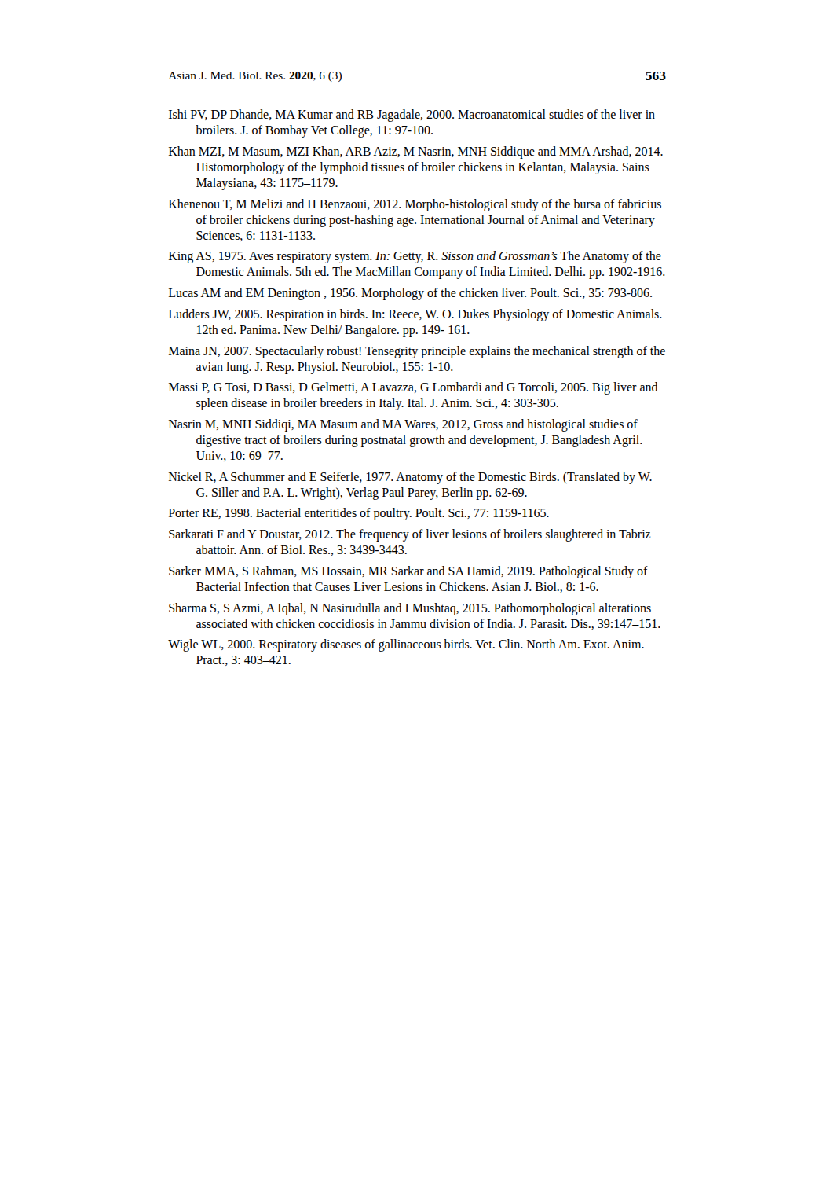Asian J. Med. Biol. Res. 2020, 6 (3)
563
Ishi PV, DP Dhande, MA Kumar and RB Jagadale, 2000. Macroanatomical studies of the liver in broilers. J. of Bombay Vet College, 11: 97-100.
Khan MZI, M Masum, MZI Khan, ARB Aziz, M Nasrin, MNH Siddique and MMA Arshad, 2014. Histomorphology of the lymphoid tissues of broiler chickens in Kelantan, Malaysia. Sains Malaysiana, 43: 1175–1179.
Khenenou T, M Melizi and H Benzaoui, 2012. Morpho-histological study of the bursa of fabricius of broiler chickens during post-hashing age. International Journal of Animal and Veterinary Sciences, 6: 1131-1133.
King AS, 1975. Aves respiratory system. In: Getty, R. Sisson and Grossman’s The Anatomy of the Domestic Animals. 5th ed. The MacMillan Company of India Limited. Delhi. pp. 1902-1916.
Lucas AM and EM Denington , 1956. Morphology of the chicken liver. Poult. Sci., 35: 793-806.
Ludders JW, 2005. Respiration in birds. In: Reece, W. O. Dukes Physiology of Domestic Animals. 12th ed. Panima. New Delhi/ Bangalore. pp. 149- 161.
Maina JN, 2007. Spectacularly robust! Tensegrity principle explains the mechanical strength of the avian lung. J. Resp. Physiol. Neurobiol., 155: 1-10.
Massi P, G Tosi, D Bassi, D Gelmetti, A Lavazza, G Lombardi and G Torcoli, 2005. Big liver and spleen disease in broiler breeders in Italy. Ital. J. Anim. Sci., 4: 303-305.
Nasrin M, MNH Siddiqi, MA Masum and MA Wares, 2012, Gross and histological studies of digestive tract of broilers during postnatal growth and development, J. Bangladesh Agril. Univ., 10: 69–77.
Nickel R, A Schummer and E Seiferle, 1977. Anatomy of the Domestic Birds. (Translated by W. G. Siller and P.A. L. Wright), Verlag Paul Parey, Berlin pp. 62-69.
Porter RE, 1998. Bacterial enteritides of poultry. Poult. Sci., 77: 1159-1165.
Sarkarati F and Y Doustar, 2012. The frequency of liver lesions of broilers slaughtered in Tabriz abattoir. Ann. of Biol. Res., 3: 3439-3443.
Sarker MMA, S Rahman, MS Hossain, MR Sarkar and SA Hamid, 2019. Pathological Study of Bacterial Infection that Causes Liver Lesions in Chickens. Asian J. Biol., 8: 1-6.
Sharma S, S Azmi, A Iqbal, N Nasirudulla and I Mushtaq, 2015. Pathomorphological alterations associated with chicken coccidiosis in Jammu division of India. J. Parasit. Dis., 39:147–151.
Wigle WL, 2000. Respiratory diseases of gallinaceous birds. Vet. Clin. North Am. Exot. Anim. Pract., 3: 403–421.